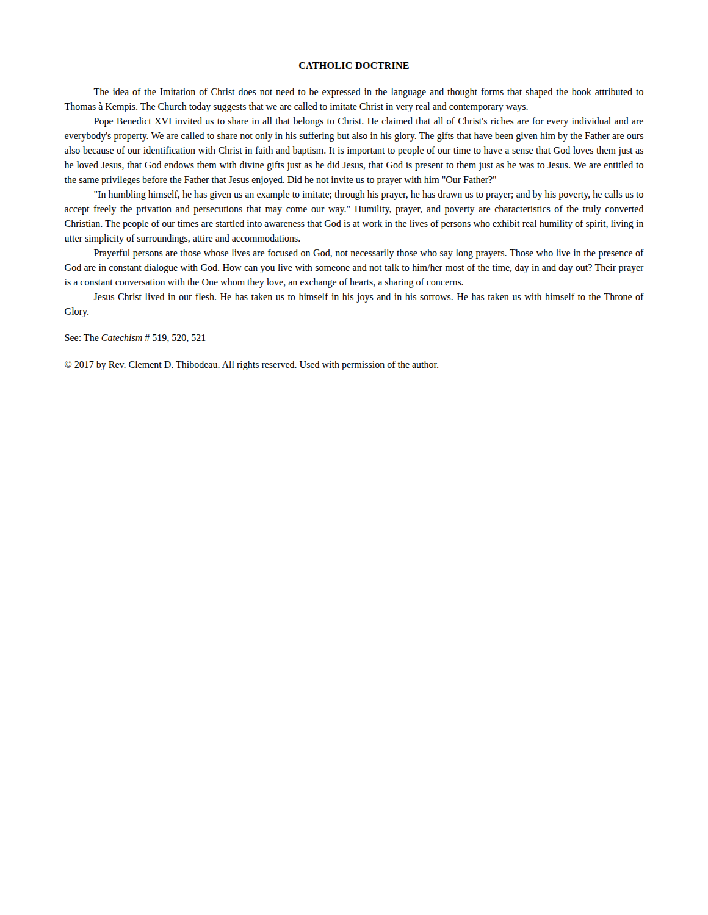CATHOLIC DOCTRINE
The idea of the Imitation of Christ does not need to be expressed in the language and thought forms that shaped the book attributed to Thomas à Kempis. The Church today suggests that we are called to imitate Christ in very real and contemporary ways.
Pope Benedict XVI invited us to share in all that belongs to Christ. He claimed that all of Christ's riches are for every individual and are everybody's property. We are called to share not only in his suffering but also in his glory. The gifts that have been given him by the Father are ours also because of our identification with Christ in faith and baptism. It is important to people of our time to have a sense that God loves them just as he loved Jesus, that God endows them with divine gifts just as he did Jesus, that God is present to them just as he was to Jesus. We are entitled to the same privileges before the Father that Jesus enjoyed. Did he not invite us to prayer with him "Our Father?"
"In humbling himself, he has given us an example to imitate; through his prayer, he has drawn us to prayer; and by his poverty, he calls us to accept freely the privation and persecutions that may come our way." Humility, prayer, and poverty are characteristics of the truly converted Christian. The people of our times are startled into awareness that God is at work in the lives of persons who exhibit real humility of spirit, living in utter simplicity of surroundings, attire and accommodations.
Prayerful persons are those whose lives are focused on God, not necessarily those who say long prayers. Those who live in the presence of God are in constant dialogue with God. How can you live with someone and not talk to him/her most of the time, day in and day out? Their prayer is a constant conversation with the One whom they love, an exchange of hearts, a sharing of concerns.
Jesus Christ lived in our flesh. He has taken us to himself in his joys and in his sorrows. He has taken us with himself to the Throne of Glory.
See: The Catechism # 519, 520, 521
© 2017 by Rev. Clement D. Thibodeau. All rights reserved. Used with permission of the author.